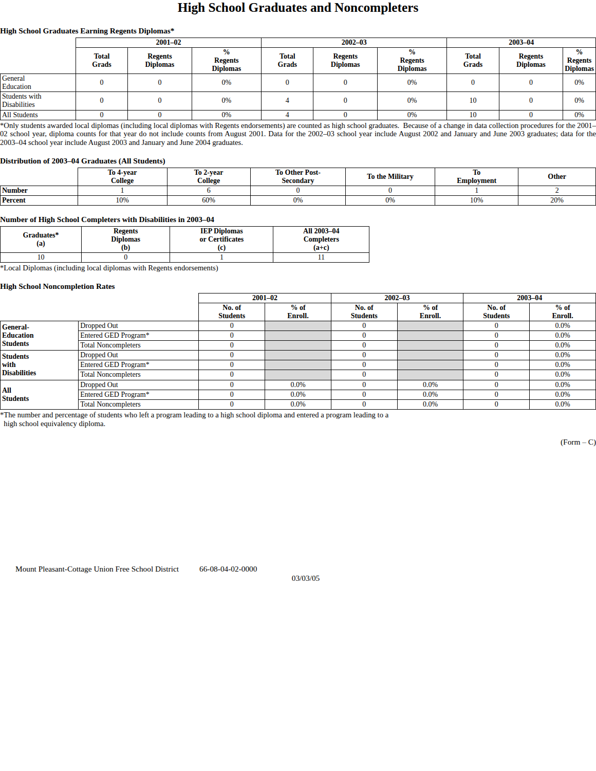High School Graduates and Noncompleters
High School Graduates Earning Regents Diplomas*
| | 2001–02 | 2002–03 | 2003–04 |
| | Total Grads | Regents Diplomas | % Regents Diplomas | Total Grads | Regents Diplomas | % Regents Diplomas | Total Grads | Regents Diplomas | % Regents Diplomas |
| General Education | 0 | 0 | 0% | 0 | 0 | 0% | 0 | 0 | 0% |
| Students with Disabilities | 0 | 0 | 0% | 4 | 0 | 0% | 10 | 0 | 0% |
| All Students | 0 | 0 | 0% | 4 | 0 | 0% | 10 | 0 | 0% |
*Only students awarded local diplomas (including local diplomas with Regents endorsements) are counted as high school graduates. Because of a change in data collection procedures for the 2001–02 school year, diploma counts for that year do not include counts from August 2001. Data for the 2002–03 school year include August 2002 and January and June 2003 graduates; data for the 2003–04 school year include August 2003 and January and June 2004 graduates.
Distribution of 2003–04 Graduates (All Students)
| | To 4-year College | To 2-year College | To Other Post- Secondary | To the Military | To Employment | Other |
| Number | 1 | 6 | 0 | 0 | 1 | 2 |
| Percent | 10% | 60% | 0% | 0% | 10% | 20% |
Number of High School Completers with Disabilities in 2003–04
| Graduates* (a) | Regents Diplomas (b) | IEP Diplomas or Certificates (c) | All 2003–04 Completers (a+c) |
| 10 | 0 | 1 | 11 |
*Local Diplomas (including local diplomas with Regents endorsements)
High School Noncompletion Rates
| | | 2001–02 | 2002–03 | 2003–04 |
| | | No. of Students | % of Enroll. | No. of Students | % of Enroll. | No. of Students | % of Enroll. |
| General- Education Students | Dropped Out | 0 | | 0 | | 0 | 0.0% |
| Entered GED Program* | 0 | | 0 | | 0 | 0.0% |
| Total Noncompleters | 0 | | 0 | | 0 | 0.0% |
| Students with Disabilities | Dropped Out | 0 | | 0 | | 0 | 0.0% |
| Entered GED Program* | 0 | | 0 | | 0 | 0.0% |
| Total Noncompleters | 0 | | 0 | | 0 | 0.0% |
| All Students | Dropped Out | 0 | 0.0% | 0 | 0.0% | 0 | 0.0% |
| Entered GED Program* | 0 | 0.0% | 0 | 0.0% | 0 | 0.0% |
| Total Noncompleters | 0 | 0.0% | 0 | 0.0% | 0 | 0.0% |
*The number and percentage of students who left a program leading to a high school diploma and entered a program leading to a
high school equivalency diploma.
(Form – C)
Mount Pleasant-Cottage Union Free School District 66-08-04-02-0000
03/03/05